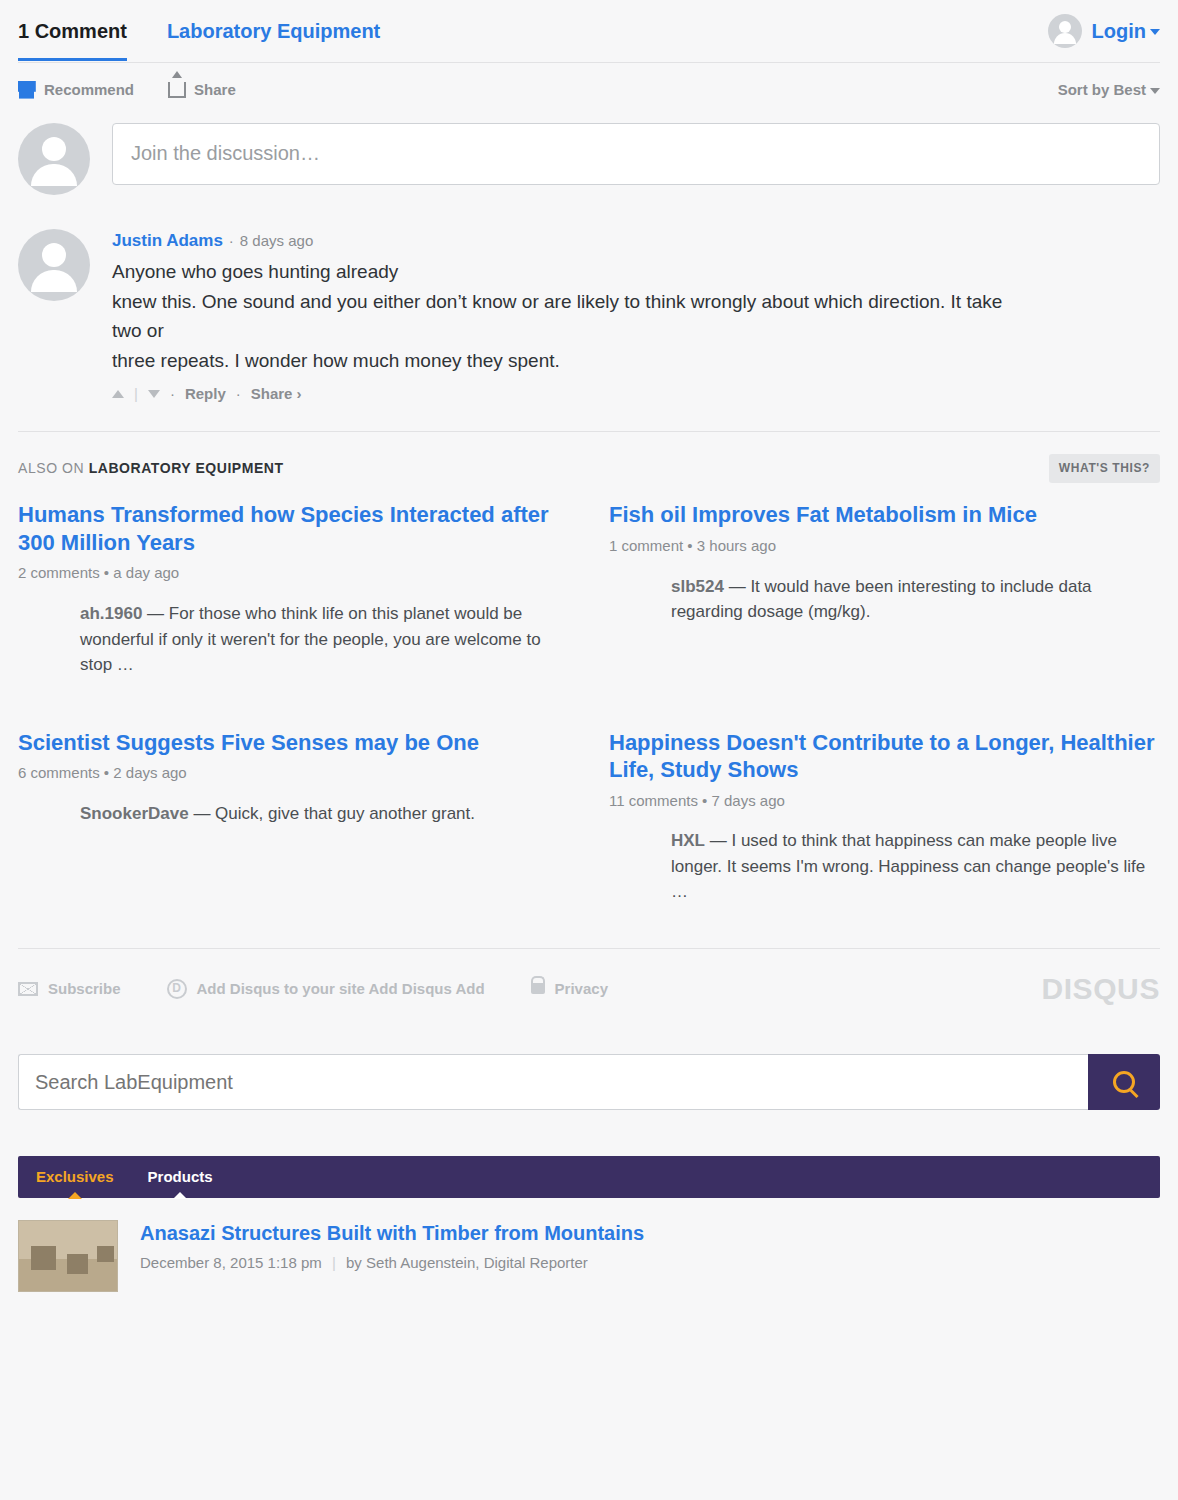1 Comment Laboratory Equipment
Login
Recommend Share Sort by Best
Justin Adams·8 days ago
Anyone who goes hunting already
knew this. One sound and you either don’t know or are likely to think wrongly about which direction. It take two or
three repeats. I wonder how much money they spent.
| · Reply · Share ›
ALSO ON LABORATORY EQUIPMENT
WHAT'S THIS?
Humans Transformed how Species Interacted after 300 Million Years
2 comments • a day ago
ah.1960 — For those who think life on this planet would be wonderful if only it weren't for the people, you are welcome to stop …
Fish oil Improves Fat Metabolism in Mice
1 comment • 3 hours ago
slb524 — It would have been interesting to include data regarding dosage (mg/kg).
Scientist Suggests Five Senses may be One
6 comments • 2 days ago
SnookerDave — Quick, give that guy another grant.
Happiness Doesn't Contribute to a Longer, Healthier Life, Study Shows
11 comments • 7 days ago
HXL — I used to think that happiness can make people live longer. It seems I'm wrong. Happiness can change people's life …
Subscribe DAdd Disqus to your site Add Disqus Add Privacy DISQUS
Exclusives Products
Anasazi Structures Built with Timber from Mountains
December 8, 2015 1:18 pm | by Seth Augenstein, Digital Reporter